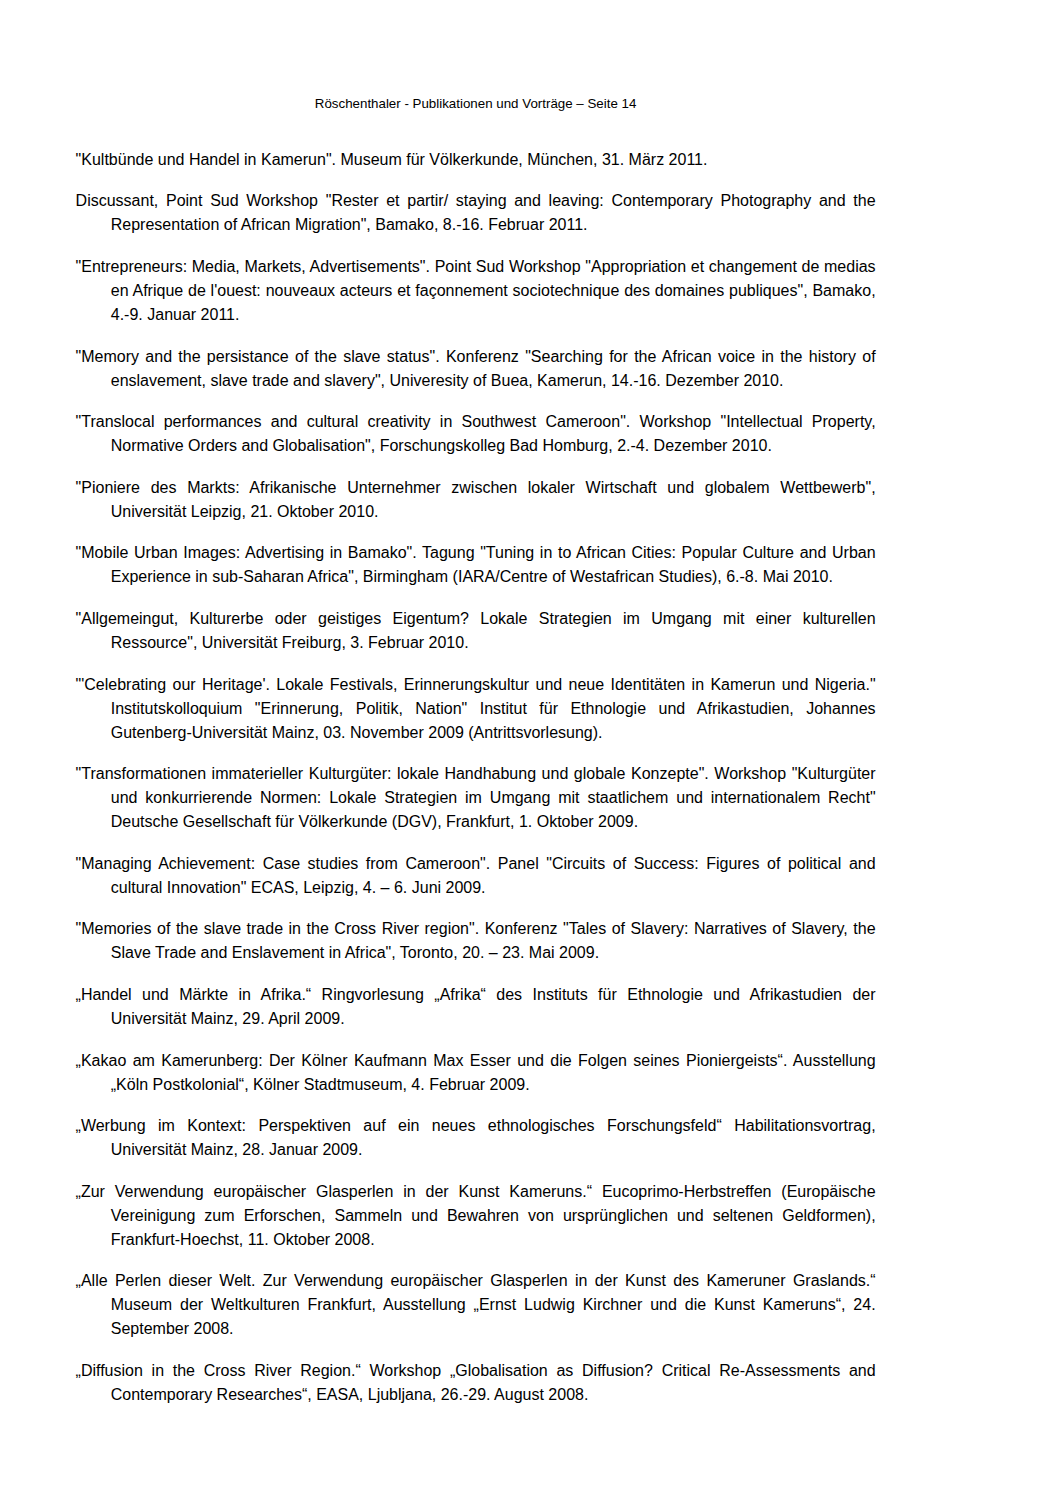Röschenthaler - Publikationen und Vorträge – Seite 14
"Kultbünde und Handel in Kamerun". Museum für Völkerkunde, München, 31. März 2011.
Discussant, Point Sud Workshop "Rester et partir/ staying and leaving: Contemporary Photography and the Representation of African Migration", Bamako, 8.-16. Februar 2011.
"Entrepreneurs: Media, Markets, Advertisements". Point Sud Workshop "Appropriation et changement de medias en Afrique de l'ouest: nouveaux acteurs et façonnement sociotechnique des domaines publiques", Bamako, 4.-9. Januar 2011.
"Memory and the persistance of the slave status". Konferenz "Searching for the African voice in the history of enslavement, slave trade and slavery", Univeresity of Buea, Kamerun, 14.-16. Dezember 2010.
"Translocal performances and cultural creativity in Southwest Cameroon". Workshop "Intellectual Property, Normative Orders and Globalisation", Forschungskolleg Bad Homburg, 2.-4. Dezember 2010.
"Pioniere des Markts: Afrikanische Unternehmer zwischen lokaler Wirtschaft und globalem Wettbewerb", Universität Leipzig, 21. Oktober 2010.
"Mobile Urban Images: Advertising in Bamako". Tagung "Tuning in to African Cities: Popular Culture and Urban Experience in sub-Saharan Africa", Birmingham (IARA/Centre of Westafrican Studies), 6.-8. Mai 2010.
"Allgemeingut, Kulturerbe oder geistiges Eigentum? Lokale Strategien im Umgang mit einer kulturellen Ressource", Universität Freiburg, 3. Februar 2010.
"'Celebrating our Heritage'. Lokale Festivals, Erinnerungskultur und neue Identitäten in Kamerun und Nigeria." Institutskolloquium "Erinnerung, Politik, Nation" Institut für Ethnologie und Afrikastudien, Johannes Gutenberg-Universität Mainz, 03. November 2009 (Antrittsvorlesung).
"Transformationen immaterieller Kulturgüter: lokale Handhabung und globale Konzepte". Workshop "Kulturgüter und konkurrierende Normen: Lokale Strategien im Umgang mit staatlichem und internationalem Recht" Deutsche Gesellschaft für Völkerkunde (DGV), Frankfurt, 1. Oktober 2009.
"Managing Achievement: Case studies from Cameroon". Panel "Circuits of Success: Figures of political and cultural Innovation" ECAS, Leipzig, 4. – 6. Juni 2009.
"Memories of the slave trade in the Cross River region". Konferenz "Tales of Slavery: Narratives of Slavery, the Slave Trade and Enslavement in Africa", Toronto, 20. – 23. Mai 2009.
„Handel und Märkte in Afrika.“ Ringvorlesung „Afrika“ des Instituts für Ethnologie und Afrikastudien der Universität Mainz, 29. April 2009.
„Kakao am Kamerunberg: Der Kölner Kaufmann Max Esser und die Folgen seines Pioniergeists“. Ausstellung „Köln Postkolonial“, Kölner Stadtmuseum, 4. Februar 2009.
„Werbung im Kontext: Perspektiven auf ein neues ethnologisches Forschungsfeld“ Habilitationsvortrag, Universität Mainz, 28. Januar 2009.
„Zur Verwendung europäischer Glasperlen in der Kunst Kameruns.“ Eucoprimo-Herbstreffen (Europäische Vereinigung zum Erforschen, Sammeln und Bewahren von ursprünglichen und seltenen Geldformen), Frankfurt-Hoechst, 11. Oktober 2008.
„Alle Perlen dieser Welt. Zur Verwendung europäischer Glasperlen in der Kunst des Kameruner Graslands.“ Museum der Weltkulturen Frankfurt, Ausstellung „Ernst Ludwig Kirchner und die Kunst Kameruns“, 24. September 2008.
„Diffusion in the Cross River Region.“ Workshop „Globalisation as Diffusion? Critical Re-Assessments and Contemporary Researches“, EASA, Ljubljana, 26.-29. August 2008.